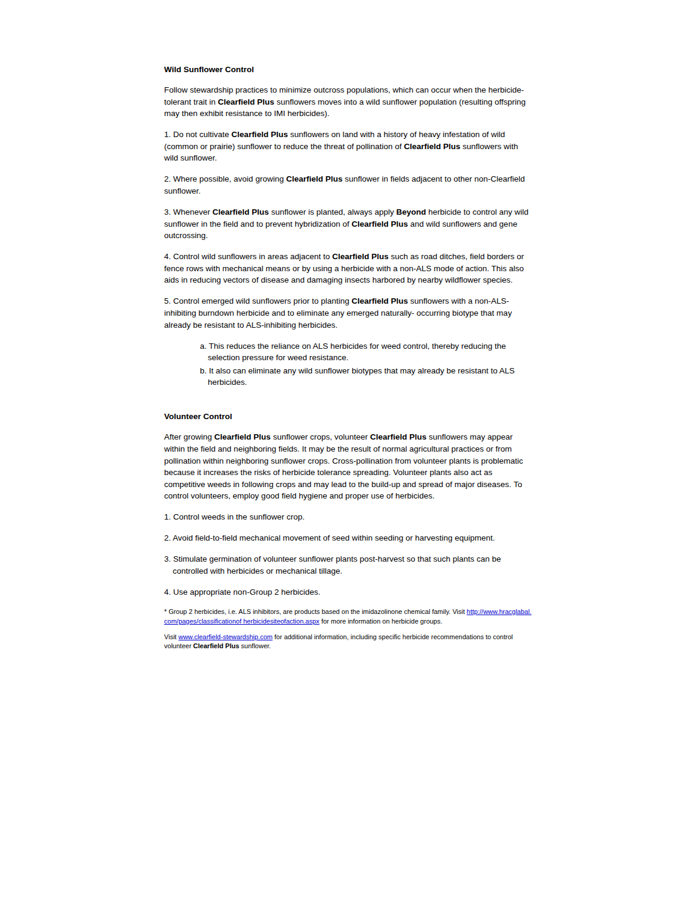Wild Sunflower Control
Follow stewardship practices to minimize outcross populations, which can occur when the herbicide-tolerant trait in Clearfield Plus sunflowers moves into a wild sunflower population (resulting offspring may then exhibit resistance to IMI herbicides).
1. Do not cultivate Clearfield Plus sunflowers on land with a history of heavy infestation of wild (common or prairie) sunflower to reduce the threat of pollination of Clearfield Plus sunflowers with wild sunflower.
2. Where possible, avoid growing Clearfield Plus sunflower in fields adjacent to other non-Clearfield sunflower.
3. Whenever Clearfield Plus sunflower is planted, always apply Beyond herbicide to control any wild sunflower in the field and to prevent hybridization of Clearfield Plus and wild sunflowers and gene outcrossing.
4. Control wild sunflowers in areas adjacent to Clearfield Plus such as road ditches, field borders or fence rows with mechanical means or by using a herbicide with a non-ALS mode of action. This also aids in reducing vectors of disease and damaging insects harbored by nearby wildflower species.
5. Control emerged wild sunflowers prior to planting Clearfield Plus sunflowers with a non-ALS-inhibiting burndown herbicide and to eliminate any emerged naturally- occurring biotype that may already be resistant to ALS-inhibiting herbicides.
a. This reduces the reliance on ALS herbicides for weed control, thereby reducing the selection pressure for weed resistance.
b. It also can eliminate any wild sunflower biotypes that may already be resistant to ALS herbicides.
Volunteer Control
After growing Clearfield Plus sunflower crops, volunteer Clearfield Plus sunflowers may appear within the field and neighboring fields. It may be the result of normal agricultural practices or from pollination within neighboring sunflower crops. Cross-pollination from volunteer plants is problematic because it increases the risks of herbicide tolerance spreading. Volunteer plants also act as competitive weeds in following crops and may lead to the build-up and spread of major diseases. To control volunteers, employ good field hygiene and proper use of herbicides.
1. Control weeds in the sunflower crop.
2. Avoid field-to-field mechanical movement of seed within seeding or harvesting equipment.
3. Stimulate germination of volunteer sunflower plants post-harvest so that such plants can be controlled with herbicides or mechanical tillage.
4. Use appropriate non-Group 2 herbicides.
* Group 2 herbicides, i.e. ALS inhibitors, are products based on the imidazolinone chemical family. Visit http://www.hracglabal.com/pages/classificationof herbicidesiteofaction.aspx for more information on herbicide groups.
Visit www.clearfield-stewardship.com for additional information, including specific herbicide recommendations to control volunteer Clearfield Plus sunflower.